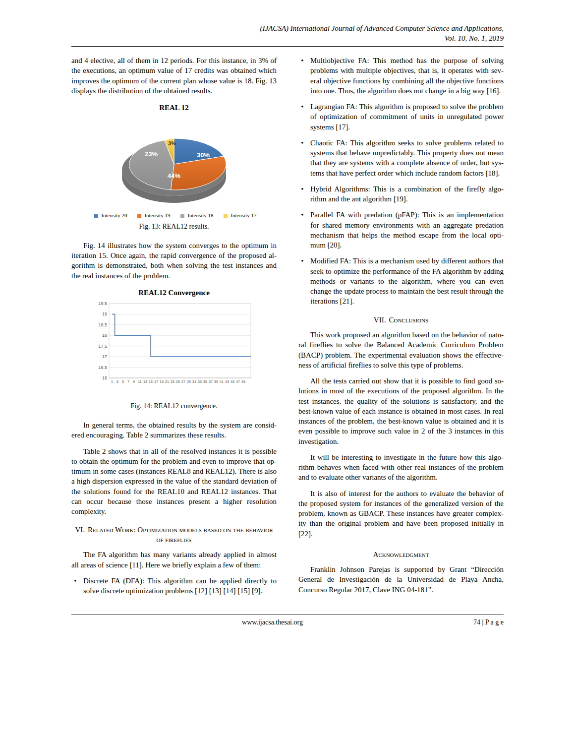(IJACSA) International Journal of Advanced Computer Science and Applications,
Vol. 10, No. 1, 2019
and 4 elective, all of them in 12 periods. For this instance, in 3% of the executions, an optimum value of 17 credits was obtained which improves the optimum of the current plan whose value is 18. Fig. 13 displays the distribution of the obtained results.
REAL 12
30% 44% 23% 3%
Intensity 20 Intensity 19 Intensity 18 Intensity 17
Fig. 13: REAL12 results.
Fig. 14 illustrates how the system converges to the optimum in iteration 15. Once again, the rapid convergence of the proposed algorithm is demonstrated, both when solving the test instances and the real instances of the problem.
REAL12 Convergence
19,5 19 18,5 18 17,5 17 16,5 16 135 7911 131517 192123 252729 313335 373941 434547 49
Fig. 14: REAL12 convergence.
In general terms, the obtained results by the system are considered encouraging. Table 2 summarizes these results.
Table 2 shows that in all of the resolved instances it is possible to obtain the optimum for the problem and even to improve that optimum in some cases (instances REAL8 and REAL12). There is also a high dispersion expressed in the value of the standard deviation of the solutions found for the REAL10 and REAL12 instances. That can occur because those instances present a higher resolution complexity.
VI. Related Work: Optimization models based on the behavior of fireflies
The FA algorithm has many variants already applied in almost all areas of science [11]. Here we briefly explain a few of them:
Discrete FA (DFA): This algorithm can be applied directly to solve discrete optimization problems [12] [13] [14] [15] [9].
Multiobjective FA: This method has the purpose of solving problems with multiple objectives, that is, it operates with several objective functions by combining all the objective functions into one. Thus, the algorithm does not change in a big way [16].
Lagrangian FA: This algorithm is proposed to solve the problem of optimization of commitment of units in unregulated power systems [17].
Chaotic FA: This algorithm seeks to solve problems related to systems that behave unpredictably. This property does not mean that they are systems with a complete absence of order, but systems that have perfect order which include random factors [18].
Hybrid Algorithms: This is a combination of the firefly algorithm and the ant algorithm [19].
Parallel FA with predation (pFAP): This is an implementation for shared memory environments with an aggregate predation mechanism that helps the method escape from the local optimum [20].
Modified FA: This is a mechanism used by different authors that seek to optimize the performance of the FA algorithm by adding methods or variants to the algorithm, where you can even change the update process to maintain the best result through the iterations [21].
VII. Conclusions
This work proposed an algorithm based on the behavior of natural fireflies to solve the Balanced Academic Curriculum Problem (BACP) problem. The experimental evaluation shows the effectiveness of artificial fireflies to solve this type of problems.
All the tests carried out show that it is possible to find good solutions in most of the executions of the proposed algorithm. In the test instances, the quality of the solutions is satisfactory, and the best-known value of each instance is obtained in most cases. In real instances of the problem, the best-known value is obtained and it is even possible to improve such value in 2 of the 3 instances in this investigation.
It will be interesting to investigate in the future how this algorithm behaves when faced with other real instances of the problem and to evaluate other variants of the algorithm.
It is also of interest for the authors to evaluate the behavior of the proposed system for instances of the generalized version of the problem, known as GBACP. These instances have greater complexity than the original problem and have been proposed initially in [22].
Acknowledgment
Franklin Johnson Parejas is supported by Grant “Dirección General de Investigación de la Universidad de Playa Ancha, Concurso Regular 2017, Clave ING 04-181”.
www.ijacsa.thesai.org 74 | P a g e